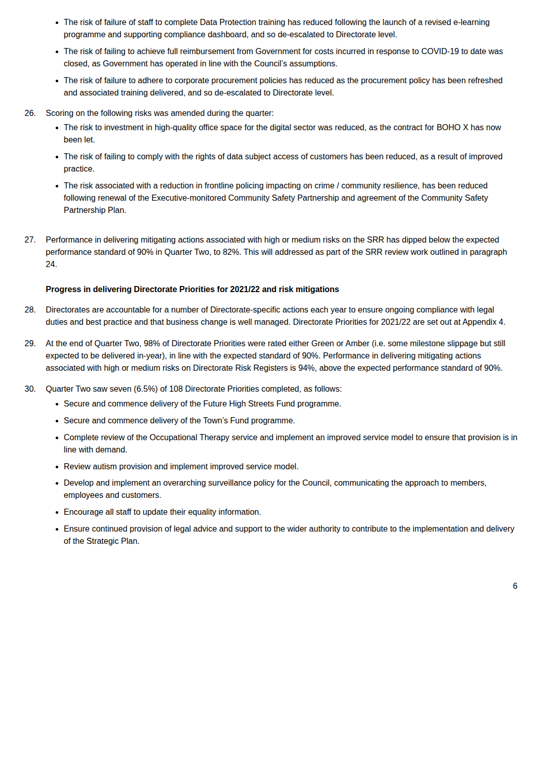The risk of failure of staff to complete Data Protection training has reduced following the launch of a revised e-learning programme and supporting compliance dashboard, and so de-escalated to Directorate level.
The risk of failing to achieve full reimbursement from Government for costs incurred in response to COVID-19 to date was closed, as Government has operated in line with the Council’s assumptions.
The risk of failure to adhere to corporate procurement policies has reduced as the procurement policy has been refreshed and associated training delivered, and so de-escalated to Directorate level.
26. Scoring on the following risks was amended during the quarter:
The risk to investment in high-quality office space for the digital sector was reduced, as the contract for BOHO X has now been let.
The risk of failing to comply with the rights of data subject access of customers has been reduced, as a result of improved practice.
The risk associated with a reduction in frontline policing impacting on crime / community resilience, has been reduced following renewal of the Executive-monitored Community Safety Partnership and agreement of the Community Safety Partnership Plan.
27. Performance in delivering mitigating actions associated with high or medium risks on the SRR has dipped below the expected performance standard of 90% in Quarter Two, to 82%. This will addressed as part of the SRR review work outlined in paragraph 24.
Progress in delivering Directorate Priorities for 2021/22 and risk mitigations
28. Directorates are accountable for a number of Directorate-specific actions each year to ensure ongoing compliance with legal duties and best practice and that business change is well managed. Directorate Priorities for 2021/22 are set out at Appendix 4.
29. At the end of Quarter Two, 98% of Directorate Priorities were rated either Green or Amber (i.e. some milestone slippage but still expected to be delivered in-year), in line with the expected standard of 90%. Performance in delivering mitigating actions associated with high or medium risks on Directorate Risk Registers is 94%, above the expected performance standard of 90%.
30. Quarter Two saw seven (6.5%) of 108 Directorate Priorities completed, as follows:
Secure and commence delivery of the Future High Streets Fund programme.
Secure and commence delivery of the Town’s Fund programme.
Complete review of the Occupational Therapy service and implement an improved service model to ensure that provision is in line with demand.
Review autism provision and implement improved service model.
Develop and implement an overarching surveillance policy for the Council, communicating the approach to members, employees and customers.
Encourage all staff to update their equality information.
Ensure continued provision of legal advice and support to the wider authority to contribute to the implementation and delivery of the Strategic Plan.
6